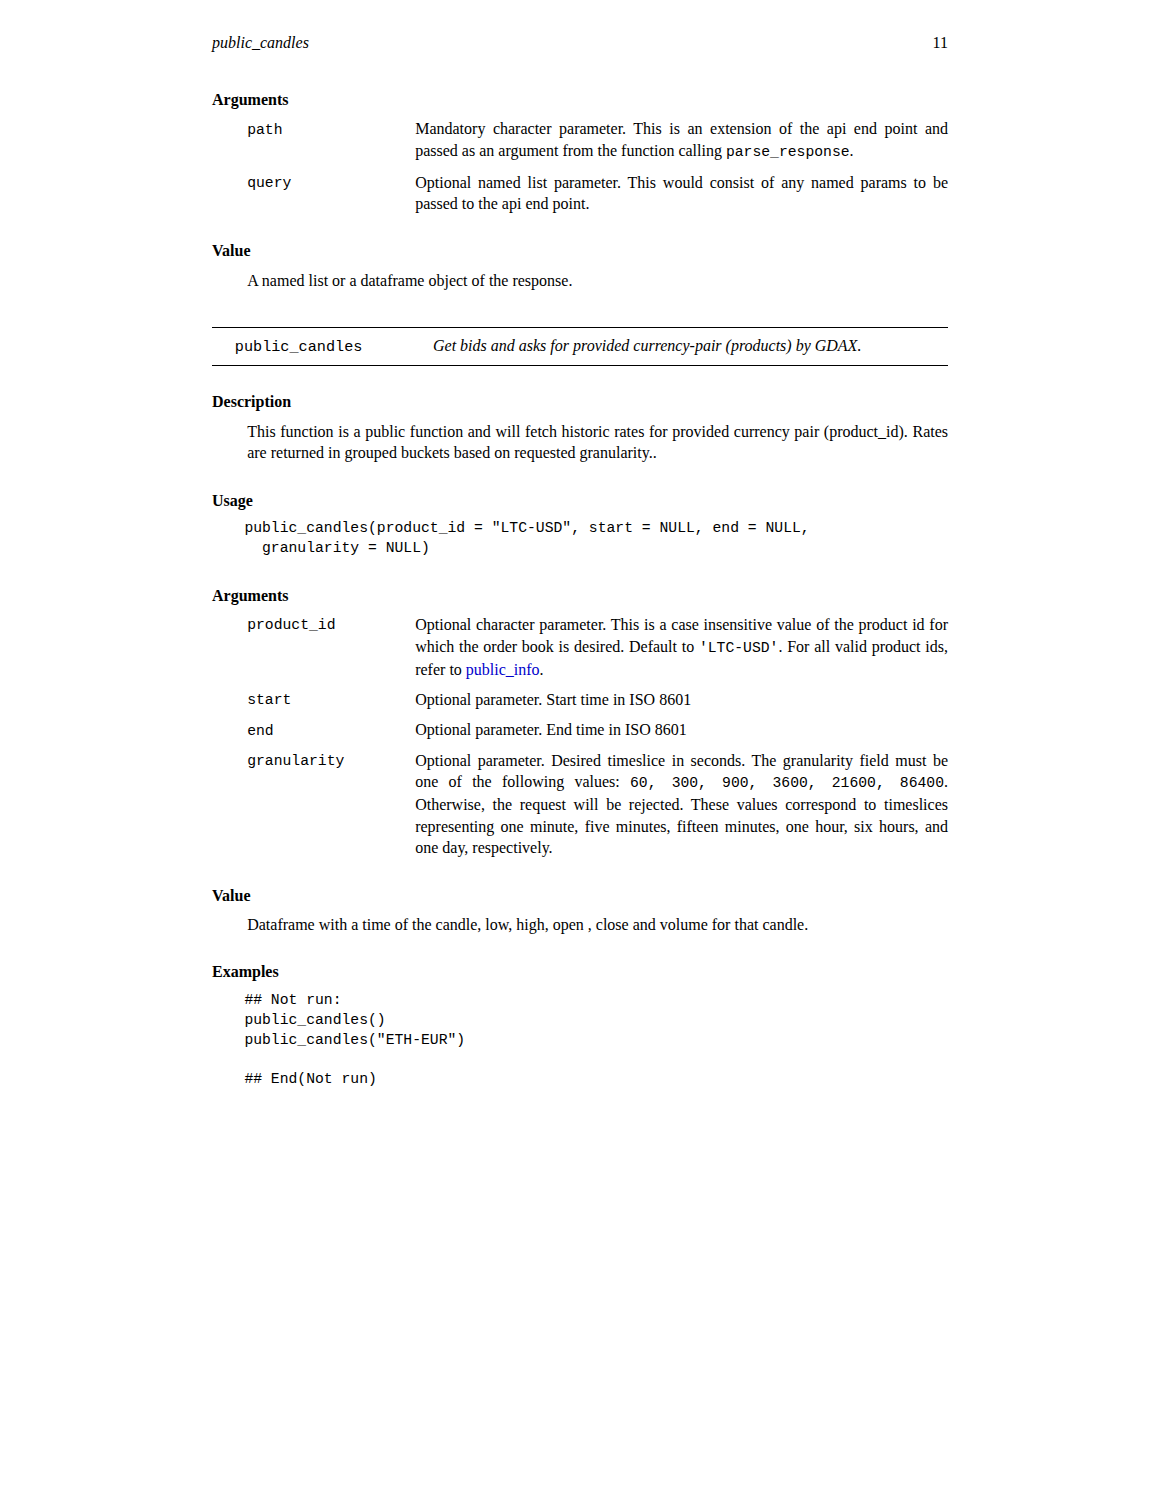public_candles 11
Arguments
path
Mandatory character parameter. This is an extension of the api end point and passed as an argument from the function calling parse_response.
query
Optional named list parameter. This would consist of any named params to be passed to the api end point.
Value
A named list or a dataframe object of the response.
public_candles Get bids and asks for provided currency-pair (products) by GDAX.
Description
This function is a public function and will fetch historic rates for provided currency pair (product_id). Rates are returned in grouped buckets based on requested granularity..
Usage
public_candles(product_id = "LTC-USD", start = NULL, end = NULL,
  granularity = NULL)
Arguments
product_id
Optional character parameter. This is a case insensitive value of the product id for which the order book is desired. Default to 'LTC-USD'. For all valid product ids, refer to public_info.
start
Optional parameter. Start time in ISO 8601
end
Optional parameter. End time in ISO 8601
granularity
Optional parameter. Desired timeslice in seconds. The granularity field must be one of the following values: 60, 300, 900, 3600, 21600, 86400. Otherwise, the request will be rejected. These values correspond to timeslices representing one minute, five minutes, fifteen minutes, one hour, six hours, and one day, respectively.
Value
Dataframe with a time of the candle, low, high, open , close and volume for that candle.
Examples
## Not run:
public_candles()
public_candles("ETH-EUR")

## End(Not run)